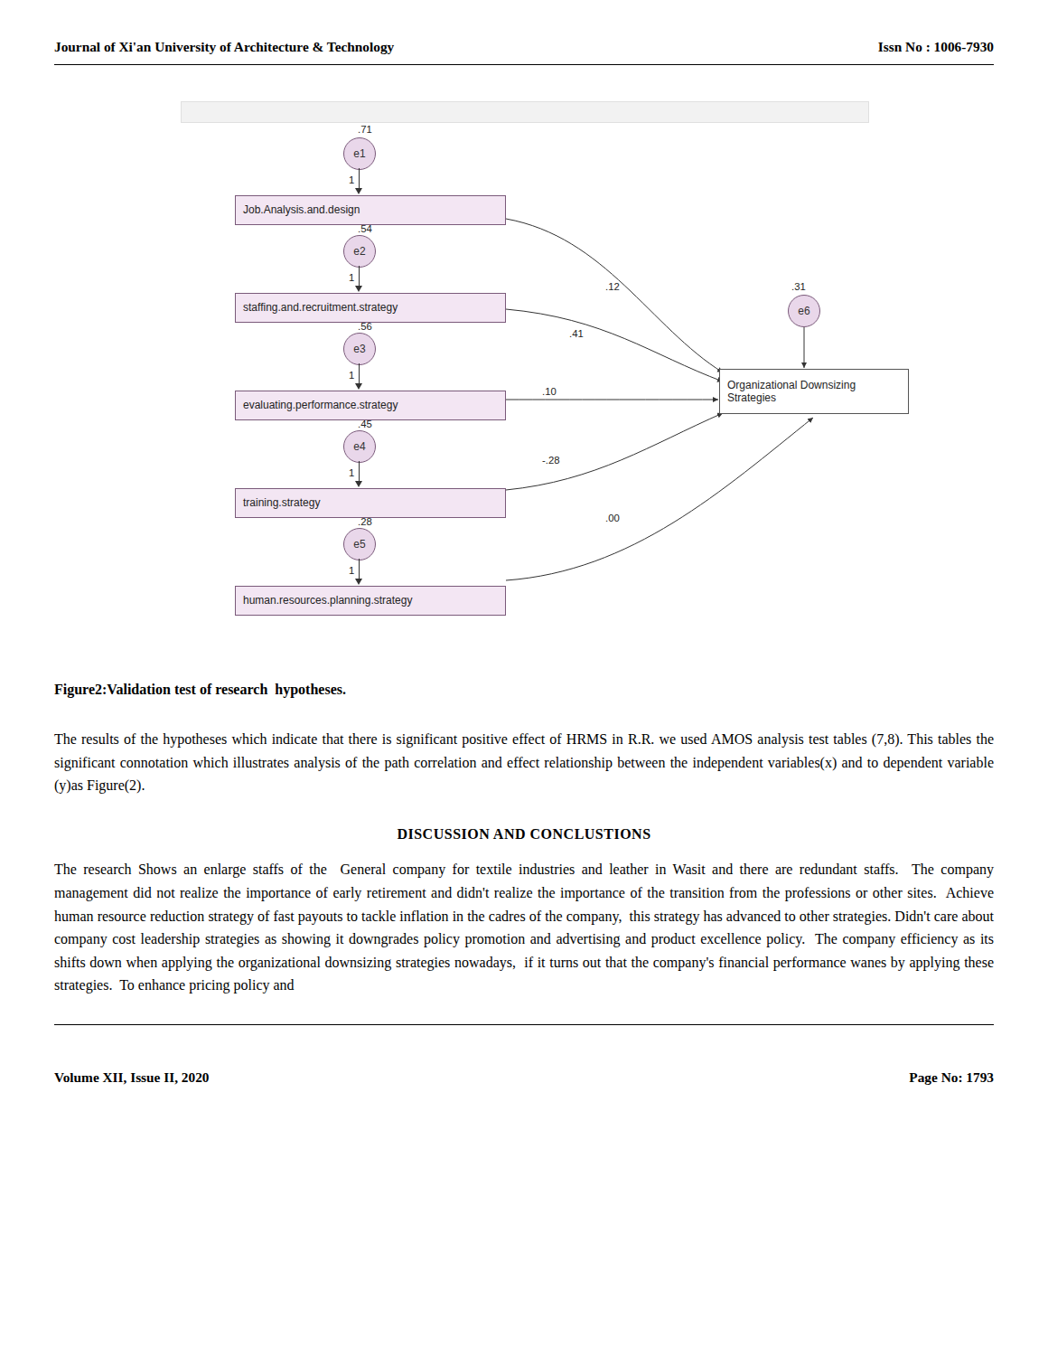Journal of Xi'an University of Architecture & Technology Issn No : 1006-7930
.71
e1
1
Job.Analysis.and.design
.54
e2
1
staffing.and.recruitment.strategy
.56
e3
1
evaluating.performance.strategy
.45
e4
1
training.strategy
.28
e5
1
human.resources.planning.strategy
.12
.41
.10
-.28
.00
.31
e6
Organizational Downsizing Strategies
Figure2:Validation test of research hypotheses.
The results of the hypotheses which indicate that there is significant positive effect of HRMS in R.R. we used AMOS analysis test tables (7,8). This tables the significant connotation which illustrates analysis of the path correlation and effect relationship between the independent variables(x) and to dependent variable (y)as Figure(2).
DISCUSSION AND CONCLUSTIONS
The research Shows an enlarge staffs of the General company for textile industries and leather in Wasit and there are redundant staffs. The company management did not realize the importance of early retirement and didn't realize the importance of the transition from the professions or other sites. Achieve human resource reduction strategy of fast payouts to tackle inflation in the cadres of the company, this strategy has advanced to other strategies. Didn't care about company cost leadership strategies as showing it downgrades policy promotion and advertising and product excellence policy. The company efficiency as its shifts down when applying the organizational downsizing strategies nowadays, if it turns out that the company's financial performance wanes by applying these strategies. To enhance pricing policy and
Volume XII, Issue II, 2020 Page No: 1793